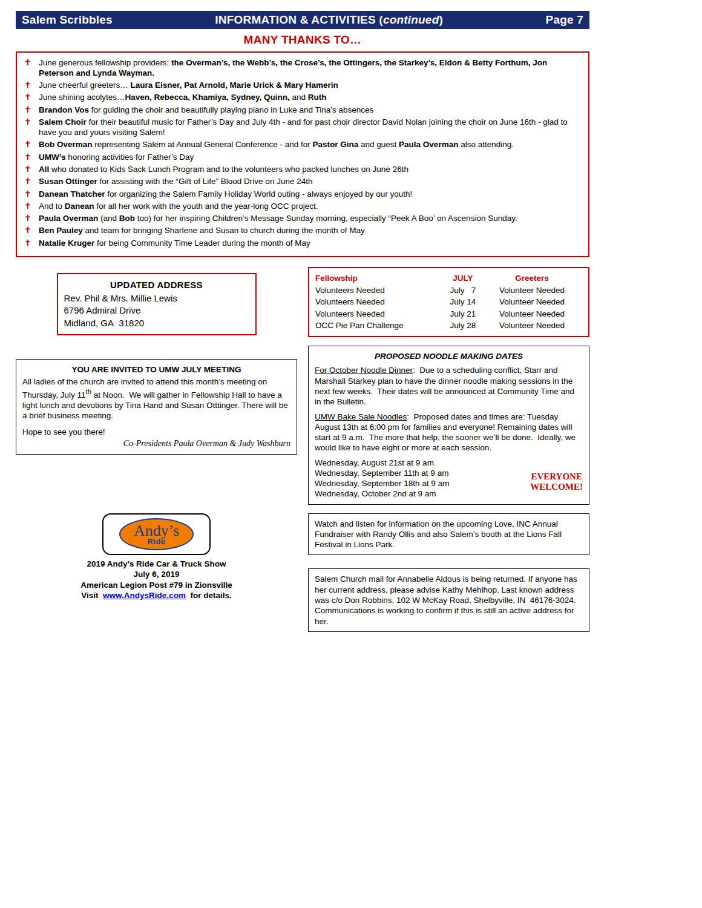Salem Scribbles INFORMATION & ACTIVITIES (continued) Page 7
MANY THANKS TO…
June generous fellowship providers: the Overman’s, the Webb’s, the Crose’s, the Ottingers, the Starkey’s, Eldon & Betty Forthum, Jon Peterson and Lynda Wayman.
June cheerful greeters… Laura Eisner, Pat Arnold, Marie Urick & Mary Hamerin
June shining acolytes…Haven, Rebecca, Khamiya, Sydney, Quinn, and Ruth
Brandon Vos for guiding the choir and beautifully playing piano in Luke and Tina’s absences
Salem Choir for their beautiful music for Father’s Day and July 4th - and for past choir director David Nolan joining the choir on June 16th - glad to have you and yours visiting Salem!
Bob Overman representing Salem at Annual General Conference - and for Pastor Gina and guest Paula Overman also attending.
UMW’s honoring activities for Father’s Day
All who donated to Kids Sack Lunch Program and to the volunteers who packed lunches on June 26th
Susan Ottinger for assisting with the “Gift of Life” Blood Drive on June 24th
Danean Thatcher for organizing the Salem Family Holiday World outing - always enjoyed by our youth!
And to Danean for all her work with the youth and the year-long OCC project.
Paula Overman (and Bob too) for her inspiring Children’s Message Sunday morning, especially “Peek A Boo’ on Ascension Sunday.
Ben Pauley and team for bringing Sharlene and Susan to church during the month of May
Natalie Kruger for being Community Time Leader during the month of May
Row: Updated address + Fellowship/Greeters
UPDATED ADDRESS
Rev. Phil & Mrs. Millie Lewis
6796 Admiral Drive
Midland, GA 31820
| Fellowship | JULY | Greeters |
| --- | --- | --- |
| Volunteers Needed | July 7 | Volunteer Needed |
| Volunteers Needed | July 14 | Volunteer Needed |
| Volunteers Needed | July 21 | Volunteer Needed |
| OCC Pie Pan Challenge | July 28 | Volunteer Needed |
Row: UMW invite + Noodle dates
YOU ARE INVITED TO UMW JULY MEETING
All ladies of the church are invited to attend this month’s meeting on Thursday, July 11th at Noon. We will gather in Fellowship Hall to have a light lunch and devotions by Tina Hand and Susan Otttinger. There will be a brief business meeting.
Hope to see you there!
Co-Presidents Paula Overman & Judy Washburn
PROPOSED NOODLE MAKING DATES
For October Noodle Dinner: Due to a scheduling conflict, Starr and Marshall Starkey plan to have the dinner noodle making sessions in the next few weeks. Their dates will be announced at Community Time and in the Bulletin.
UMW Bake Sale Noodles: Proposed dates and times are: Tuesday August 13th at 6:00 pm for families and everyone! Remaining dates will start at 9 a.m. The more that help, the sooner we’ll be done. Ideally, we would like to have eight or more at each session.
Wednesday, August 21st at 9 am
Wednesday, September 11th at 9 am
Wednesday, September 18th at 9 am
Wednesday, October 2nd at 9 am
EVERYONE
WELCOME!
Row: Andy's Ride + Watch/Mail boxes
Andy’sRide
2019 Andy’s Ride Car & Truck Show
July 6, 2019
American Legion Post #79 in Zionsville
Visit www.AndysRide.com for details.
Watch and listen for information on the upcoming Love, INC Annual Fundraiser with Randy Ollis and also Salem’s booth at the Lions Fall Festival in Lions Park.
Salem Church mail for Annabelle Aldous is being returned. If anyone has her current address, please advise Kathy Mehlhop. Last known address was c/o Don Robbins, 102 W McKay Road, Shelbyville, IN 46176-3024. Communications is working to confirm if this is still an active address for her.